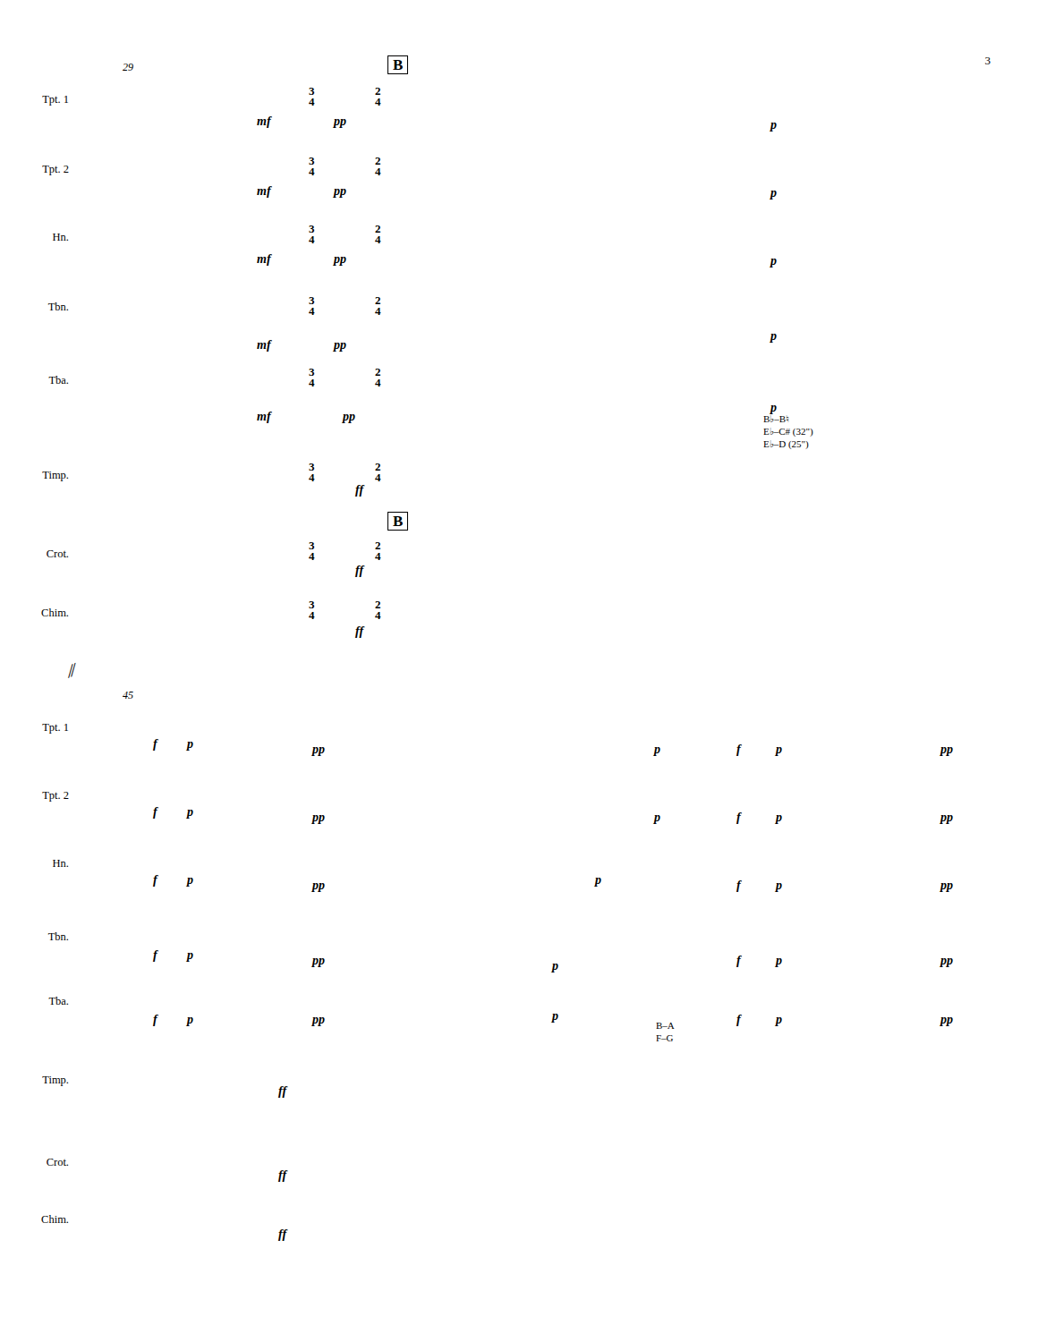3
29
B
B
Tpt. 1
Tpt. 2
Hn.
Tbn.
Tba.
Timp.
Crot.
Chim.
mf
pp
mf
pp
mf
pp
mf
pp
mf
pp
p
p
p
p
p
ff
ff
ff
B♭–B♮
E♭–C# (32")
E♭–D (25")
3
4
2
4
3
4
2
4
3
4
2
4
3
4
2
4
3
4
2
4
3
4
2
4
3
4
2
4
3
4
2
4
⁄⁄
45
Tpt. 1
Tpt. 2
Hn.
Tbn.
Tba.
Timp.
Crot.
Chim.
f
p
pp
p
f
p
pp
f
p
pp
p
f
p
pp
f
p
pp
p
f
p
pp
f
p
pp
p
f
p
pp
f
p
pp
p
f
p
pp
ff
ff
ff
B–A
F–G
Page 3. System 1 begins at measure 29 with rehearsal mark B. Staves: Trumpet 1, Trumpet 2, Horn, Trombone, Tuba, Timpani, Crotales, Chimes. Brass dynamics: mezzo-forte to pianissimo, later piano. Meter changes from 3/4 to 2/4. Timpani, Crotales and Chimes enter fortissimo at rehearsal B. Timpani tuning change: B-flat to B-natural; E-flat to C-sharp (32 inch); E-flat to D (25 inch). System 2 begins at measure 45. Brass dynamics: forte, diminuendo to piano, then pianissimo; later piano, forte, piano, pianissimo with crescendo. Timpani, Crotales and Chimes fortissimo. Timpani tuning change: B to A; F to G.